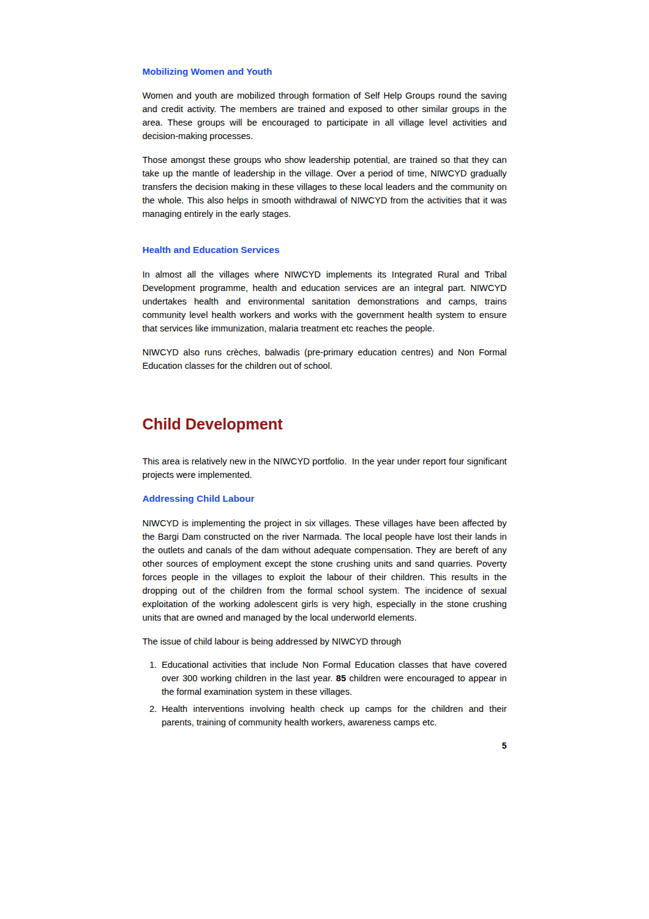Mobilizing Women and Youth
Women and youth are mobilized through formation of Self Help Groups round the saving and credit activity. The members are trained and exposed to other similar groups in the area. These groups will be encouraged to participate in all village level activities and decision-making processes.
Those amongst these groups who show leadership potential, are trained so that they can take up the mantle of leadership in the village. Over a period of time, NIWCYD gradually transfers the decision making in these villages to these local leaders and the community on the whole. This also helps in smooth withdrawal of NIWCYD from the activities that it was managing entirely in the early stages.
Health and Education Services
In almost all the villages where NIWCYD implements its Integrated Rural and Tribal Development programme, health and education services are an integral part. NIWCYD undertakes health and environmental sanitation demonstrations and camps, trains community level health workers and works with the government health system to ensure that services like immunization, malaria treatment etc reaches the people.
NIWCYD also runs crèches, balwadis (pre-primary education centres) and Non Formal Education classes for the children out of school.
Child Development
This area is relatively new in the NIWCYD portfolio. In the year under report four significant projects were implemented.
Addressing Child Labour
NIWCYD is implementing the project in six villages. These villages have been affected by the Bargi Dam constructed on the river Narmada. The local people have lost their lands in the outlets and canals of the dam without adequate compensation. They are bereft of any other sources of employment except the stone crushing units and sand quarries. Poverty forces people in the villages to exploit the labour of their children. This results in the dropping out of the children from the formal school system. The incidence of sexual exploitation of the working adolescent girls is very high, especially in the stone crushing units that are owned and managed by the local underworld elements.
The issue of child labour is being addressed by NIWCYD through
Educational activities that include Non Formal Education classes that have covered over 300 working children in the last year. 85 children were encouraged to appear in the formal examination system in these villages.
Health interventions involving health check up camps for the children and their parents, training of community health workers, awareness camps etc.
5